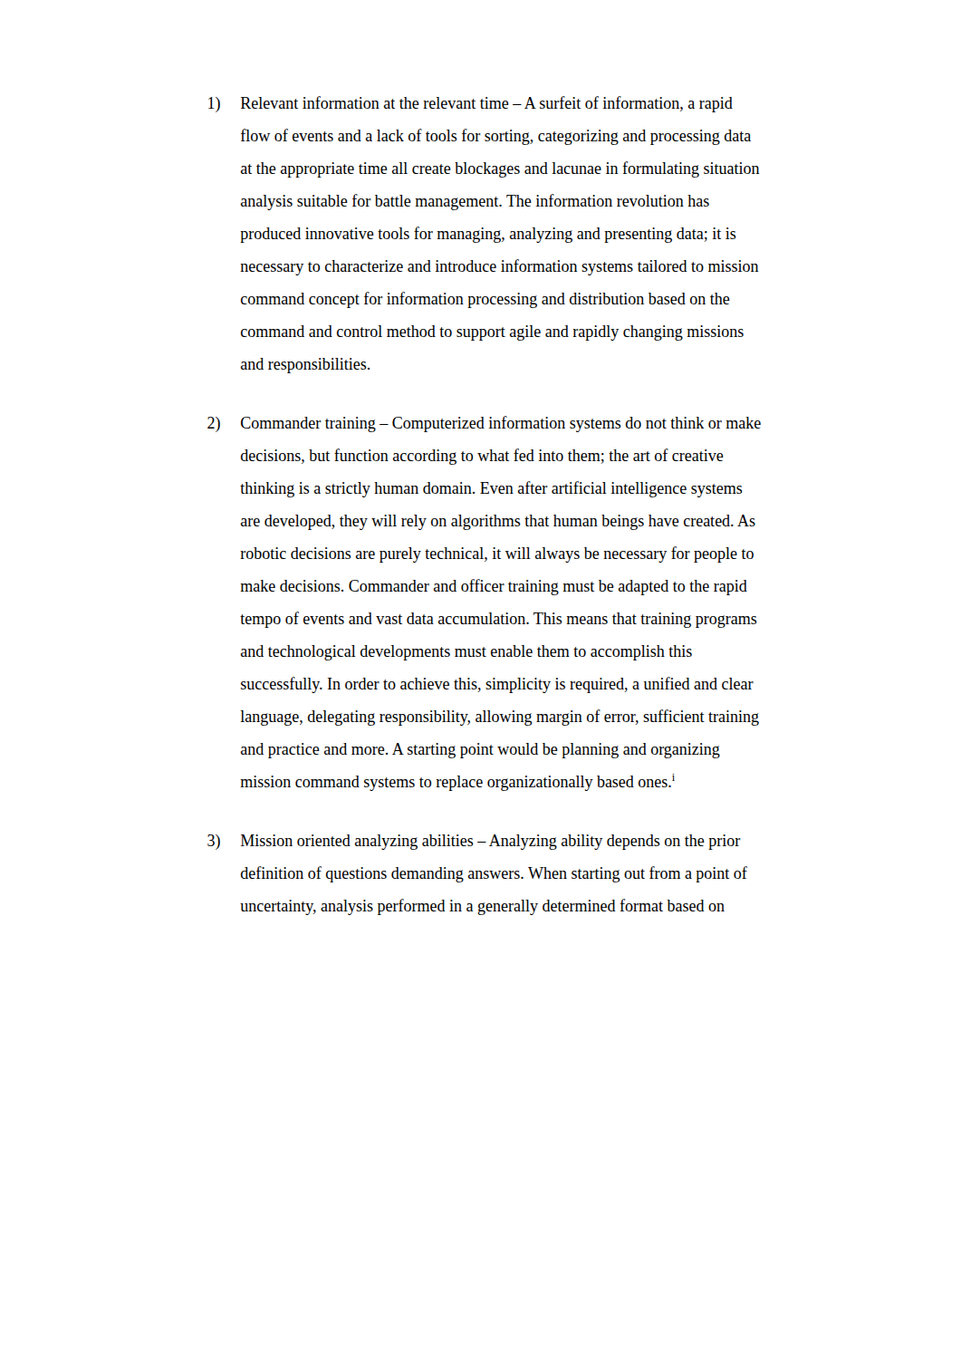Relevant information at the relevant time – A surfeit of information, a rapid flow of events and a lack of tools for sorting, categorizing and processing data at the appropriate time all create blockages and lacunae in formulating situation analysis suitable for battle management. The information revolution has produced innovative tools for managing, analyzing and presenting data; it is necessary to characterize and introduce information systems tailored to mission command concept for information processing and distribution based on the command and control method to support agile and rapidly changing missions and responsibilities.
Commander training – Computerized information systems do not think or make decisions, but function according to what fed into them; the art of creative thinking is a strictly human domain. Even after artificial intelligence systems are developed, they will rely on algorithms that human beings have created. As robotic decisions are purely technical, it will always be necessary for people to make decisions. Commander and officer training must be adapted to the rapid tempo of events and vast data accumulation. This means that training programs and technological developments must enable them to accomplish this successfully. In order to achieve this, simplicity is required, a unified and clear language, delegating responsibility, allowing margin of error, sufficient training and practice and more. A starting point would be planning and organizing mission command systems to replace organizationally based ones.i
Mission oriented analyzing abilities – Analyzing ability depends on the prior definition of questions demanding answers. When starting out from a point of uncertainty, analysis performed in a generally determined format based on